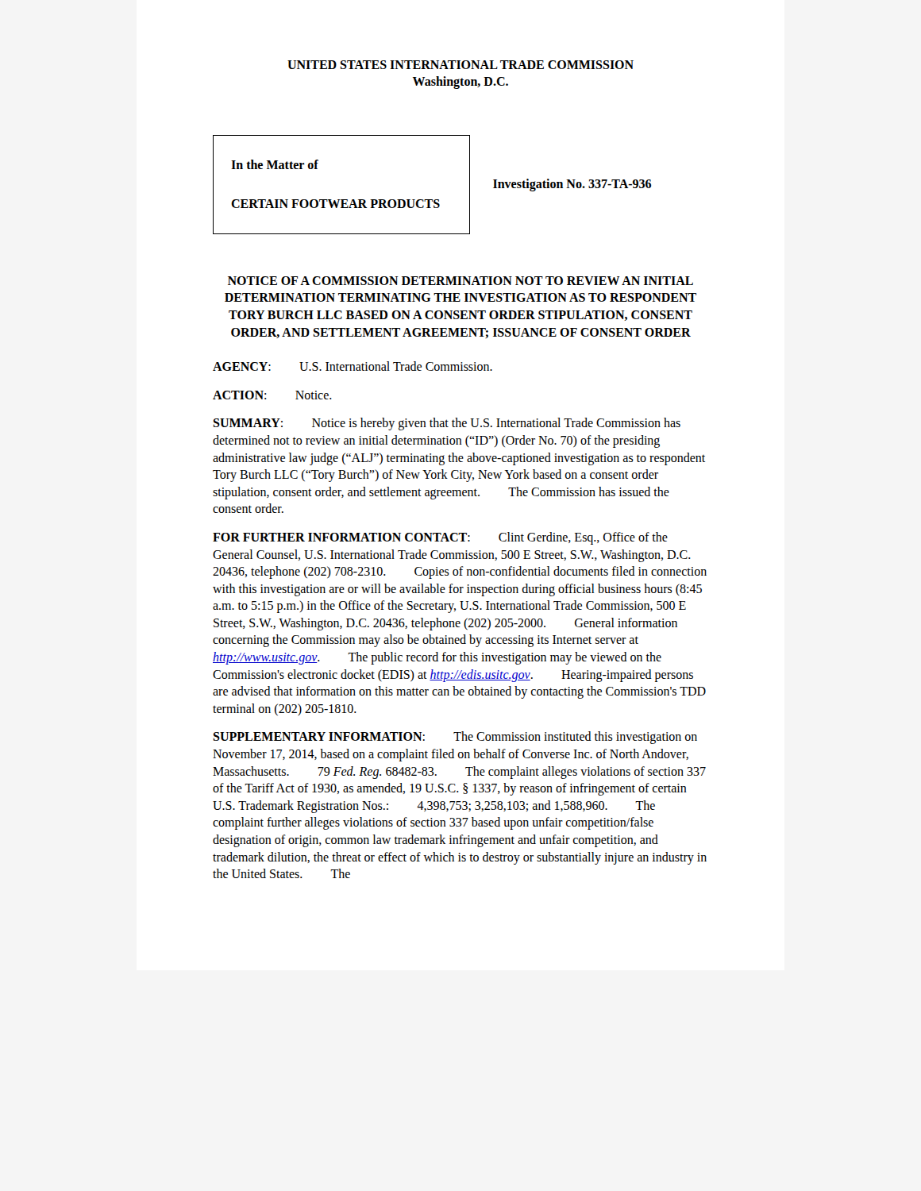UNITED STATES INTERNATIONAL TRADE COMMISSION
Washington, D.C.
In the Matter of
CERTAIN FOOTWEAR PRODUCTS
Investigation No. 337-TA-936
NOTICE OF A COMMISSION DETERMINATION NOT TO REVIEW AN INITIAL DETERMINATION TERMINATING THE INVESTIGATION AS TO RESPONDENT TORY BURCH LLC BASED ON A CONSENT ORDER STIPULATION, CONSENT ORDER, AND SETTLEMENT AGREEMENT; ISSUANCE OF CONSENT ORDER
AGENCY: U.S. International Trade Commission.
ACTION: Notice.
SUMMARY: Notice is hereby given that the U.S. International Trade Commission has determined not to review an initial determination (“ID”) (Order No. 70) of the presiding administrative law judge (“ALJ”) terminating the above-captioned investigation as to respondent Tory Burch LLC (“Tory Burch”) of New York City, New York based on a consent order stipulation, consent order, and settlement agreement. The Commission has issued the consent order.
FOR FURTHER INFORMATION CONTACT: Clint Gerdine, Esq., Office of the General Counsel, U.S. International Trade Commission, 500 E Street, S.W., Washington, D.C. 20436, telephone (202) 708-2310. Copies of non-confidential documents filed in connection with this investigation are or will be available for inspection during official business hours (8:45 a.m. to 5:15 p.m.) in the Office of the Secretary, U.S. International Trade Commission, 500 E Street, S.W., Washington, D.C. 20436, telephone (202) 205-2000. General information concerning the Commission may also be obtained by accessing its Internet server at http://www.usitc.gov. The public record for this investigation may be viewed on the Commission's electronic docket (EDIS) at http://edis.usitc.gov. Hearing-impaired persons are advised that information on this matter can be obtained by contacting the Commission's TDD terminal on (202) 205-1810.
SUPPLEMENTARY INFORMATION: The Commission instituted this investigation on November 17, 2014, based on a complaint filed on behalf of Converse Inc. of North Andover, Massachusetts. 79 Fed. Reg. 68482-83. The complaint alleges violations of section 337 of the Tariff Act of 1930, as amended, 19 U.S.C. § 1337, by reason of infringement of certain U.S. Trademark Registration Nos.: 4,398,753; 3,258,103; and 1,588,960. The complaint further alleges violations of section 337 based upon unfair competition/false designation of origin, common law trademark infringement and unfair competition, and trademark dilution, the threat or effect of which is to destroy or substantially injure an industry in the United States. The